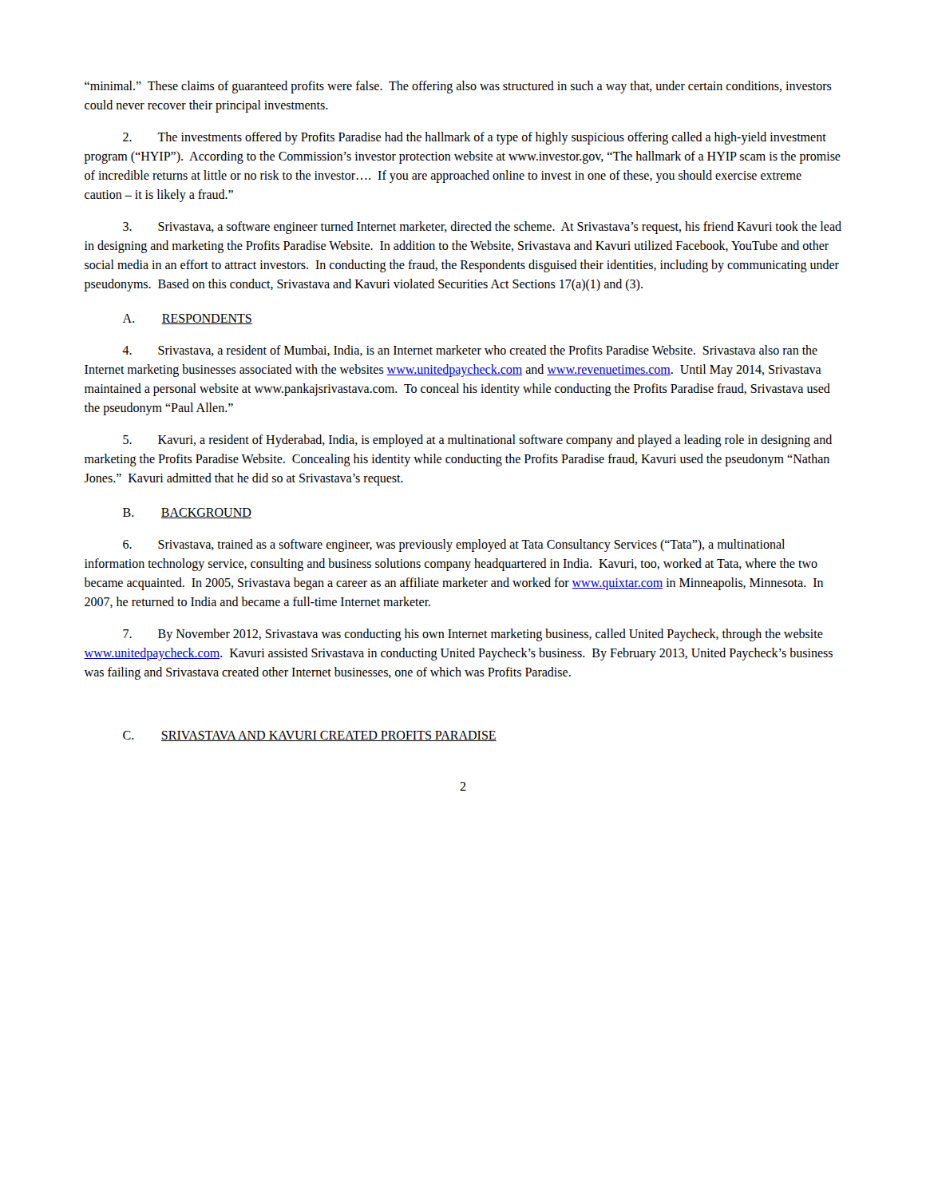“minimal.” These claims of guaranteed profits were false. The offering also was structured in such a way that, under certain conditions, investors could never recover their principal investments.
2. The investments offered by Profits Paradise had the hallmark of a type of highly suspicious offering called a high-yield investment program (“HYIP”). According to the Commission’s investor protection website at www.investor.gov, “The hallmark of a HYIP scam is the promise of incredible returns at little or no risk to the investor…. If you are approached online to invest in one of these, you should exercise extreme caution – it is likely a fraud.”
3. Srivastava, a software engineer turned Internet marketer, directed the scheme. At Srivastava’s request, his friend Kavuri took the lead in designing and marketing the Profits Paradise Website. In addition to the Website, Srivastava and Kavuri utilized Facebook, YouTube and other social media in an effort to attract investors. In conducting the fraud, the Respondents disguised their identities, including by communicating under pseudonyms. Based on this conduct, Srivastava and Kavuri violated Securities Act Sections 17(a)(1) and (3).
A. RESPONDENTS
4. Srivastava, a resident of Mumbai, India, is an Internet marketer who created the Profits Paradise Website. Srivastava also ran the Internet marketing businesses associated with the websites www.unitedpaycheck.com and www.revenuetimes.com. Until May 2014, Srivastava maintained a personal website at www.pankajsrivastava.com. To conceal his identity while conducting the Profits Paradise fraud, Srivastava used the pseudonym “Paul Allen.”
5. Kavuri, a resident of Hyderabad, India, is employed at a multinational software company and played a leading role in designing and marketing the Profits Paradise Website. Concealing his identity while conducting the Profits Paradise fraud, Kavuri used the pseudonym “Nathan Jones.” Kavuri admitted that he did so at Srivastava’s request.
B. BACKGROUND
6. Srivastava, trained as a software engineer, was previously employed at Tata Consultancy Services (“Tata”), a multinational information technology service, consulting and business solutions company headquartered in India. Kavuri, too, worked at Tata, where the two became acquainted. In 2005, Srivastava began a career as an affiliate marketer and worked for www.quixtar.com in Minneapolis, Minnesota. In 2007, he returned to India and became a full-time Internet marketer.
7. By November 2012, Srivastava was conducting his own Internet marketing business, called United Paycheck, through the website www.unitedpaycheck.com. Kavuri assisted Srivastava in conducting United Paycheck’s business. By February 2013, United Paycheck’s business was failing and Srivastava created other Internet businesses, one of which was Profits Paradise.
C. SRIVASTAVA AND KAVURI CREATED PROFITS PARADISE
2